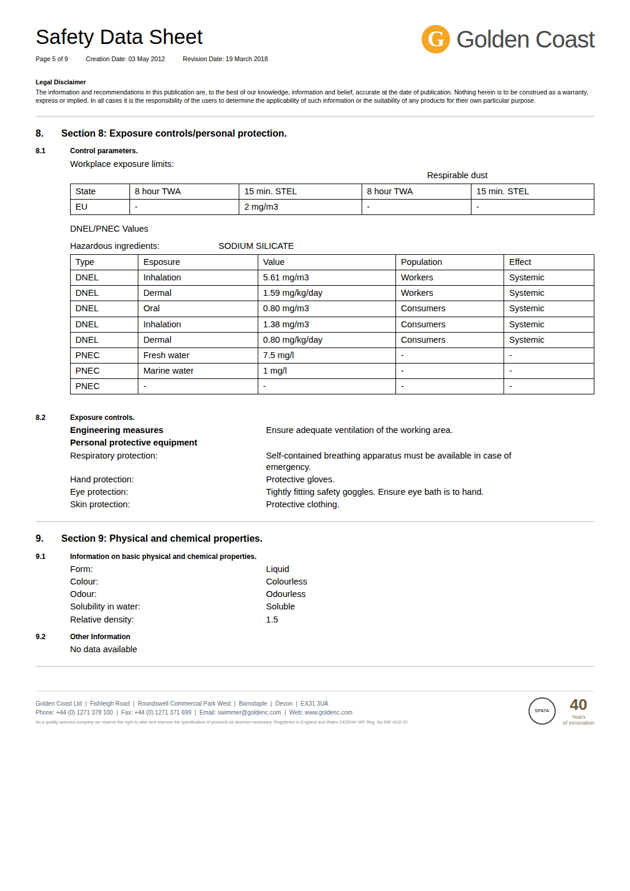Safety Data Sheet
Page 5 of 9 Creation Date: 03 May 2012 Revision Date: 19 March 2018
G
Golden Coast
Legal Disclaimer The information and recommendations in this publication are, to the best of our knowledge, information and belief, accurate at the date of publication. Nothing herein is to be construed as a warranty, express or implied. In all cases it is the responsibility of the users to determine the applicability of such information or the suitability of any products for their own particular purpose.
8. Section 8: Exposure controls/personal protection.
8.1 Control parameters.
Workplace exposure limits:
Respirable dust
| State | 8 hour TWA | 15 min. STEL | 8 hour TWA | 15 min. STEL |
| --- | --- | --- | --- | --- |
| EU | - | 2 mg/m3 | - | - |
DNEL/PNEC Values
Hazardous ingredients: SODIUM SILICATE
| Type | Esposure | Value | Population | Effect |
| --- | --- | --- | --- | --- |
| DNEL | Inhalation | 5.61 mg/m3 | Workers | Systemic |
| DNEL | Dermal | 1.59 mg/kg/day | Workers | Systemic |
| DNEL | Oral | 0.80 mg/m3 | Consumers | Systemic |
| DNEL | Inhalation | 1.38 mg/m3 | Consumers | Systemic |
| DNEL | Dermal | 0.80 mg/kg/day | Consumers | Systemic |
| PNEC | Fresh water | 7.5 mg/l | - | - |
| PNEC | Marine water | 1 mg/l | - | - |
| PNEC | - | - | - | - |
8.2 Exposure controls.
Engineering measures Ensure adequate ventilation of the working area.
Personal protective equipment
Respiratory protection: Self-contained breathing apparatus must be available in case of emergency.
Hand protection: Protective gloves.
Eye protection: Tightly fitting safety goggles. Ensure eye bath is to hand.
Skin protection: Protective clothing.
9. Section 9: Physical and chemical properties.
9.1 Information on basic physical and chemical properties.
Form: Liquid
Colour: Colourless
Odour: Odourless
Solubility in water: Soluble
Relative density: 1.5
9.2 Other Information
No data available
Golden Coast Ltd | Fishleigh Road | Roundswell Commercial Park West | Barnstaple | Devon | EX31 3UA
Phone: +44 (0) 1271 378 100 | Fax: +44 (0) 1271 371 699 | Email: swimmer@goldenc.com | Web: www.goldenc.com
As a quality assured company we reserve the right to alter and improve the specification of products as deemed necessary. Registered in England and Wales 2420044 VAT Reg. No 540 4110 02
SPATA
40
Years
of Innovation